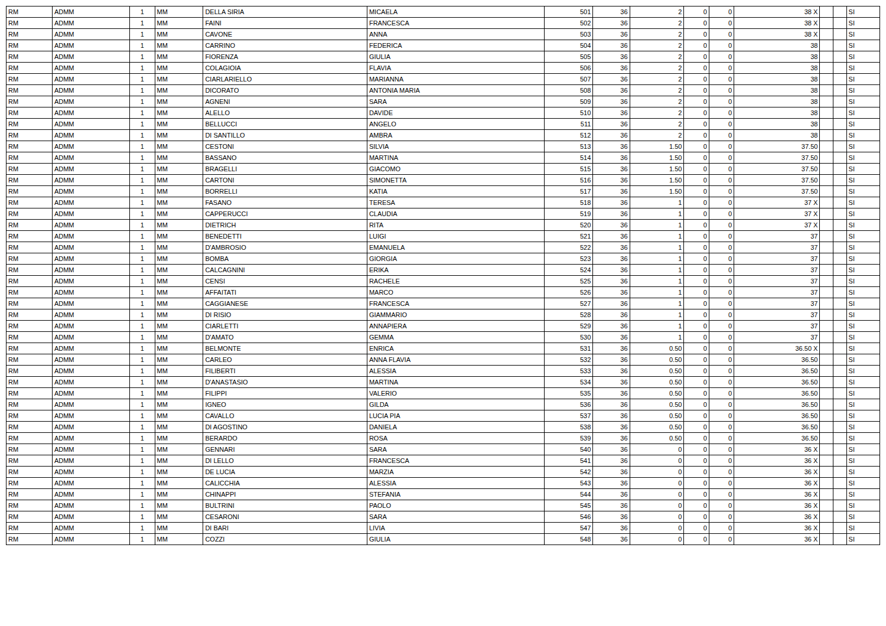| RM | ADMM | 1 | MM | DELLA SIRIA | MICAELA | 501 | 36 | 2 | 0 | 0 | 38 X | | | SI |
| RM | ADMM | 1 | MM | FAINI | FRANCESCA | 502 | 36 | 2 | 0 | 0 | 38 X | | | SI |
| RM | ADMM | 1 | MM | CAVONE | ANNA | 503 | 36 | 2 | 0 | 0 | 38 X | | | SI |
| RM | ADMM | 1 | MM | CARRINO | FEDERICA | 504 | 36 | 2 | 0 | 0 | 38 | | | SI |
| RM | ADMM | 1 | MM | FIORENZA | GIULIA | 505 | 36 | 2 | 0 | 0 | 38 | | | SI |
| RM | ADMM | 1 | MM | COLAGIOIA | FLAVIA | 506 | 36 | 2 | 0 | 0 | 38 | | | SI |
| RM | ADMM | 1 | MM | CIARLARIELLO | MARIANNA | 507 | 36 | 2 | 0 | 0 | 38 | | | SI |
| RM | ADMM | 1 | MM | DICORATO | ANTONIA MARIA | 508 | 36 | 2 | 0 | 0 | 38 | | | SI |
| RM | ADMM | 1 | MM | AGNENI | SARA | 509 | 36 | 2 | 0 | 0 | 38 | | | SI |
| RM | ADMM | 1 | MM | ALELLO | DAVIDE | 510 | 36 | 2 | 0 | 0 | 38 | | | SI |
| RM | ADMM | 1 | MM | BELLUCCI | ANGELO | 511 | 36 | 2 | 0 | 0 | 38 | | | SI |
| RM | ADMM | 1 | MM | DI SANTILLO | AMBRA | 512 | 36 | 2 | 0 | 0 | 38 | | | SI |
| RM | ADMM | 1 | MM | CESTONI | SILVIA | 513 | 36 | 1.50 | 0 | 0 | 37.50 | | | SI |
| RM | ADMM | 1 | MM | BASSANO | MARTINA | 514 | 36 | 1.50 | 0 | 0 | 37.50 | | | SI |
| RM | ADMM | 1 | MM | BRAGELLI | GIACOMO | 515 | 36 | 1.50 | 0 | 0 | 37.50 | | | SI |
| RM | ADMM | 1 | MM | CARTONI | SIMONETTA | 516 | 36 | 1.50 | 0 | 0 | 37.50 | | | SI |
| RM | ADMM | 1 | MM | BORRELLI | KATIA | 517 | 36 | 1.50 | 0 | 0 | 37.50 | | | SI |
| RM | ADMM | 1 | MM | FASANO | TERESA | 518 | 36 | 1 | 0 | 0 | 37 X | | | SI |
| RM | ADMM | 1 | MM | CAPPERUCCI | CLAUDIA | 519 | 36 | 1 | 0 | 0 | 37 X | | | SI |
| RM | ADMM | 1 | MM | DIETRICH | RITA | 520 | 36 | 1 | 0 | 0 | 37 X | | | SI |
| RM | ADMM | 1 | MM | BENEDETTI | LUIGI | 521 | 36 | 1 | 0 | 0 | 37 | | | SI |
| RM | ADMM | 1 | MM | D'AMBROSIO | EMANUELA | 522 | 36 | 1 | 0 | 0 | 37 | | | SI |
| RM | ADMM | 1 | MM | BOMBA | GIORGIA | 523 | 36 | 1 | 0 | 0 | 37 | | | SI |
| RM | ADMM | 1 | MM | CALCAGNINI | ERIKA | 524 | 36 | 1 | 0 | 0 | 37 | | | SI |
| RM | ADMM | 1 | MM | CENSI | RACHELE | 525 | 36 | 1 | 0 | 0 | 37 | | | SI |
| RM | ADMM | 1 | MM | AFFAITATI | MARCO | 526 | 36 | 1 | 0 | 0 | 37 | | | SI |
| RM | ADMM | 1 | MM | CAGGIANESE | FRANCESCA | 527 | 36 | 1 | 0 | 0 | 37 | | | SI |
| RM | ADMM | 1 | MM | DI RISIO | GIAMMARIO | 528 | 36 | 1 | 0 | 0 | 37 | | | SI |
| RM | ADMM | 1 | MM | CIARLETTI | ANNAPIERA | 529 | 36 | 1 | 0 | 0 | 37 | | | SI |
| RM | ADMM | 1 | MM | D'AMATO | GEMMA | 530 | 36 | 1 | 0 | 0 | 37 | | | SI |
| RM | ADMM | 1 | MM | BELMONTE | ENRICA | 531 | 36 | 0.50 | 0 | 0 | 36.50 X | | | SI |
| RM | ADMM | 1 | MM | CARLEO | ANNA FLAVIA | 532 | 36 | 0.50 | 0 | 0 | 36.50 | | | SI |
| RM | ADMM | 1 | MM | FILIBERTI | ALESSIA | 533 | 36 | 0.50 | 0 | 0 | 36.50 | | | SI |
| RM | ADMM | 1 | MM | D'ANASTASIO | MARTINA | 534 | 36 | 0.50 | 0 | 0 | 36.50 | | | SI |
| RM | ADMM | 1 | MM | FILIPPI | VALERIO | 535 | 36 | 0.50 | 0 | 0 | 36.50 | | | SI |
| RM | ADMM | 1 | MM | IGNEO | GILDA | 536 | 36 | 0.50 | 0 | 0 | 36.50 | | | SI |
| RM | ADMM | 1 | MM | CAVALLO | LUCIA PIA | 537 | 36 | 0.50 | 0 | 0 | 36.50 | | | SI |
| RM | ADMM | 1 | MM | DI AGOSTINO | DANIELA | 538 | 36 | 0.50 | 0 | 0 | 36.50 | | | SI |
| RM | ADMM | 1 | MM | BERARDO | ROSA | 539 | 36 | 0.50 | 0 | 0 | 36.50 | | | SI |
| RM | ADMM | 1 | MM | GENNARI | SARA | 540 | 36 | 0 | 0 | 0 | 36 X | | | SI |
| RM | ADMM | 1 | MM | DI LELLO | FRANCESCA | 541 | 36 | 0 | 0 | 0 | 36 X | | | SI |
| RM | ADMM | 1 | MM | DE LUCIA | MARZIA | 542 | 36 | 0 | 0 | 0 | 36 X | | | SI |
| RM | ADMM | 1 | MM | CALICCHIA | ALESSIA | 543 | 36 | 0 | 0 | 0 | 36 X | | | SI |
| RM | ADMM | 1 | MM | CHINAPPI | STEFANIA | 544 | 36 | 0 | 0 | 0 | 36 X | | | SI |
| RM | ADMM | 1 | MM | BULTRINI | PAOLO | 545 | 36 | 0 | 0 | 0 | 36 X | | | SI |
| RM | ADMM | 1 | MM | CESARONI | SARA | 546 | 36 | 0 | 0 | 0 | 36 X | | | SI |
| RM | ADMM | 1 | MM | DI BARI | LIVIA | 547 | 36 | 0 | 0 | 0 | 36 X | | | SI |
| RM | ADMM | 1 | MM | COZZI | GIULIA | 548 | 36 | 0 | 0 | 0 | 36 X | | | SI |